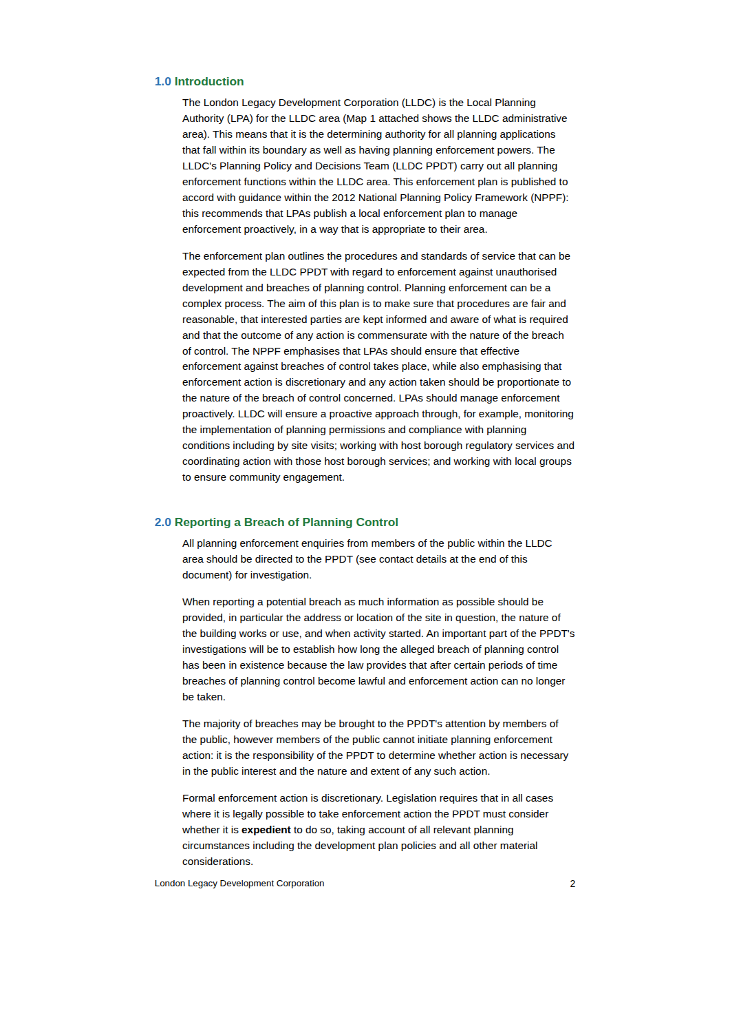1.0 Introduction
The London Legacy Development Corporation (LLDC) is the Local Planning Authority (LPA) for the LLDC area (Map 1 attached shows the LLDC administrative area). This means that it is the determining authority for all planning applications that fall within its boundary as well as having planning enforcement powers. The LLDC's Planning Policy and Decisions Team (LLDC PPDT) carry out all planning enforcement functions within the LLDC area. This enforcement plan is published to accord with guidance within the 2012 National Planning Policy Framework (NPPF): this recommends that LPAs publish a local enforcement plan to manage enforcement proactively, in a way that is appropriate to their area.
The enforcement plan outlines the procedures and standards of service that can be expected from the LLDC PPDT with regard to enforcement against unauthorised development and breaches of planning control. Planning enforcement can be a complex process. The aim of this plan is to make sure that procedures are fair and reasonable, that interested parties are kept informed and aware of what is required and that the outcome of any action is commensurate with the nature of the breach of control. The NPPF emphasises that LPAs should ensure that effective enforcement against breaches of control takes place, while also emphasising that enforcement action is discretionary and any action taken should be proportionate to the nature of the breach of control concerned. LPAs should manage enforcement proactively. LLDC will ensure a proactive approach through, for example, monitoring the implementation of planning permissions and compliance with planning conditions including by site visits; working with host borough regulatory services and coordinating action with those host borough services; and working with local groups to ensure community engagement.
2.0 Reporting a Breach of Planning Control
All planning enforcement enquiries from members of the public within the LLDC area should be directed to the PPDT (see contact details at the end of this document) for investigation.
When reporting a potential breach as much information as possible should be provided, in particular the address or location of the site in question, the nature of the building works or use, and when activity started. An important part of the PPDT's investigations will be to establish how long the alleged breach of planning control has been in existence because the law provides that after certain periods of time breaches of planning control become lawful and enforcement action can no longer be taken.
The majority of breaches may be brought to the PPDT's attention by members of the public, however members of the public cannot initiate planning enforcement action: it is the responsibility of the PPDT to determine whether action is necessary in the public interest and the nature and extent of any such action.
Formal enforcement action is discretionary. Legislation requires that in all cases where it is legally possible to take enforcement action the PPDT must consider whether it is expedient to do so, taking account of all relevant planning circumstances including the development plan policies and all other material considerations.
London Legacy Development Corporation
2